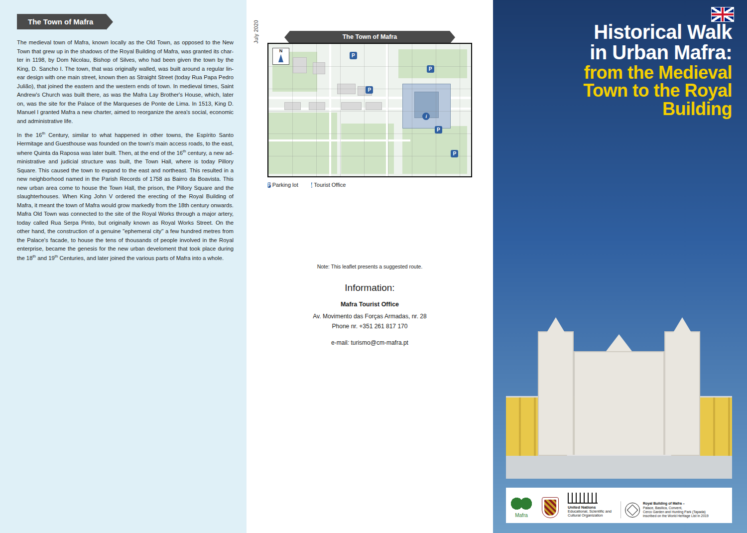The Town of Mafra
The medieval town of Mafra, known locally as the Old Town, as opposed to the New Town that grew up in the shadows of the Royal Building of Mafra, was granted its charter in 1198, by Dom Nicolau, Bishop of Silves, who had been given the town by the King, D. Sancho I. The town, that was originally walled, was built around a regular linear design with one main street, known then as Straight Street (today Rua Papa Pedro Julião), that joined the eastern and the western ends of town. In medieval times, Saint Andrew's Church was built there, as was the Mafra Lay Brother's House, which, later on, was the site for the Palace of the Marqueses de Ponte de Lima. In 1513, King D. Manuel I granted Mafra a new charter, aimed to reorganize the area's social, economic and administrative life.
In the 16th Century, similar to what happened in other towns, the Espírito Santo Hermitage and Guesthouse was founded on the town's main access roads, to the east, where Quinta da Raposa was later built. Then, at the end of the 16th century, a new administrative and judicial structure was built, the Town Hall, where is today Pillory Square. This caused the town to expand to the east and northeast. This resulted in a new neighborhood named in the Parish Records of 1758 as Bairro da Boavista. This new urban area come to house the Town Hall, the prison, the Pillory Square and the slaughterhouses. When King John V ordered the erecting of the Royal Building of Mafra, it meant the town of Mafra would grow markedly from the 18th century onwards. Mafra Old Town was connected to the site of the Royal Works through a major artery, today called Rua Serpa Pinto, but originally known as Royal Works Street. On the other hand, the construction of a genuine "ephemeral city" a few hundred metres from the Palace's facade, to house the tens of thousands of people involved in the Royal enterprise, became the genesis for the new urban develoment that took place during the 18th and 19th Centuries, and later joined the various parts of Mafra into a whole.
July 2020
The Town of Mafra
N
P
P
P
P
P
i
P Parking lot i Tourist Office
Note: This leaflet presents a suggested route.
Information:
Mafra Tourist Office
Av. Movimento das Forças Armadas, nr. 28
Phone nr. +351 261 817 170
e-mail: turismo@cm-mafra.pt
Historical Walk in Urban Mafra: from the Medieval Town to the Royal Building
Mafra
United Nations Educational, Scientific and
Cultural Organization
Royal Building of Mafra – Palace, Basilica, Convent,
Cerco Garden and Hunting Park (Tapada)
inscribed on the World Heritage List in 2019